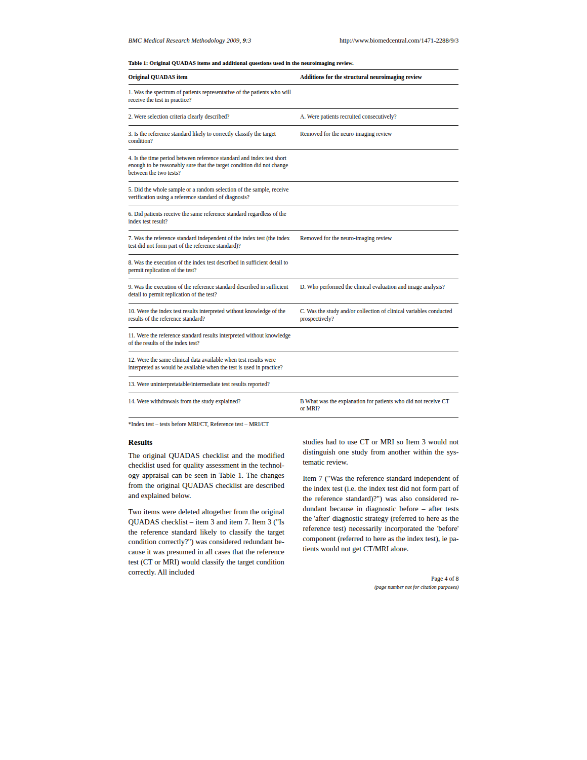BMC Medical Research Methodology 2009, 9:3
http://www.biomedcentral.com/1471-2288/9/3
Table 1: Original QUADAS items and additional questions used in the neuroimaging review.
| Original QUADAS item | Additions for the structural neuroimaging review |
| --- | --- |
| 1. Was the spectrum of patients representative of the patients who will receive the test in practice? | |
| 2. Were selection criteria clearly described? | A. Were patients recruited consecutively? |
| 3. Is the reference standard likely to correctly classify the target condition? | Removed for the neuro-imaging review |
| 4. Is the time period between reference standard and index test short enough to be reasonably sure that the target condition did not change between the two tests? | |
| 5. Did the whole sample or a random selection of the sample, receive verification using a reference standard of diagnosis? | |
| 6. Did patients receive the same reference standard regardless of the index test result? | |
| 7. Was the reference standard independent of the index test (the index test did not form part of the reference standard)? | Removed for the neuro-imaging review |
| 8. Was the execution of the index test described in sufficient detail to permit replication of the test? | |
| 9. Was the execution of the reference standard described in sufficient detail to permit replication of the test? | D. Who performed the clinical evaluation and image analysis? |
| 10. Were the index test results interpreted without knowledge of the results of the reference standard? | C. Was the study and/or collection of clinical variables conducted prospectively? |
| 11. Were the reference standard results interpreted without knowledge of the results of the index test? | |
| 12. Were the same clinical data available when test results were interpreted as would be available when the test is used in practice? | |
| 13. Were uninterpretatable/intermediate test results reported? | |
| 14. Were withdrawals from the study explained? | B What was the explanation for patients who did not receive CT or MRI? |
*Index test – tests before MRI/CT, Reference test – MRI/CT
Results
The original QUADAS checklist and the modified checklist used for quality assessment in the technology appraisal can be seen in Table 1. The changes from the original QUADAS checklist are described and explained below.
Two items were deleted altogether from the original QUADAS checklist – item 3 and item 7. Item 3 ("Is the reference standard likely to classify the target condition correctly?") was considered redundant because it was presumed in all cases that the reference test (CT or MRI) would classify the target condition correctly. All included
studies had to use CT or MRI so Item 3 would not distinguish one study from another within the systematic review.
Item 7 ("Was the reference standard independent of the index test (i.e. the index test did not form part of the reference standard)?") was also considered redundant because in diagnostic before – after tests the 'after' diagnostic strategy (referred to here as the reference test) necessarily incorporated the 'before' component (referred to here as the index test), ie patients would not get CT/MRI alone.
Page 4 of 8
(page number not for citation purposes)